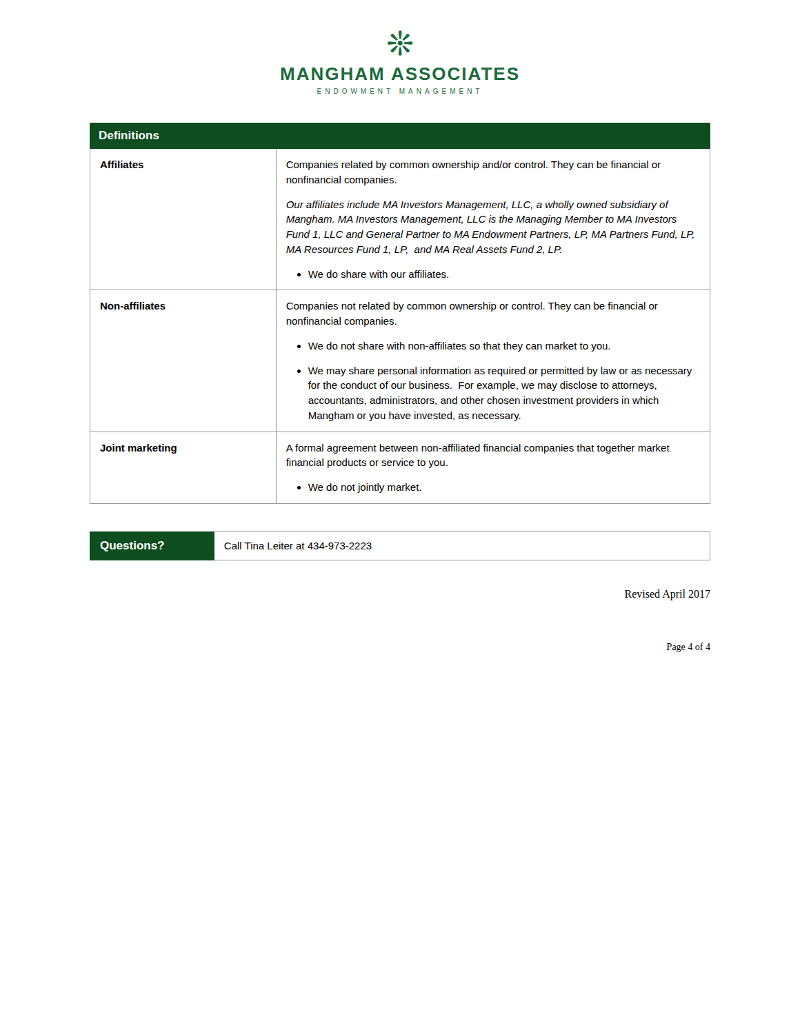❊
MANGHAM ASSOCIATES
ENDOWMENT MANAGEMENT
| Definitions |
| --- |
| Affiliates | Companies related by common ownership and/or control. They can be financial or nonfinancial companies. Our affiliates include MA Investors Management, LLC, a wholly owned subsidiary of Mangham. MA Investors Management, LLC is the Managing Member to MA Investors Fund 1, LLC and General Partner to MA Endowment Partners, LP, MA Partners Fund, LP, MA Resources Fund 1, LP, and MA Real Assets Fund 2, LP. We do share with our affiliates. |
| Non-affiliates | Companies not related by common ownership or control. They can be financial or nonfinancial companies. We do not share with non-affiliates so that they can market to you. We may share personal information as required or permitted by law or as necessary for the conduct of our business. For example, we may disclose to attorneys, accountants, administrators, and other chosen investment providers in which Mangham or you have invested, as necessary. |
| Joint marketing | A formal agreement between non-affiliated financial companies that together market financial products or service to you. We do not jointly market. |
| Questions? | Call Tina Leiter at 434-973-2223 |
Revised April 2017
Page 4 of 4